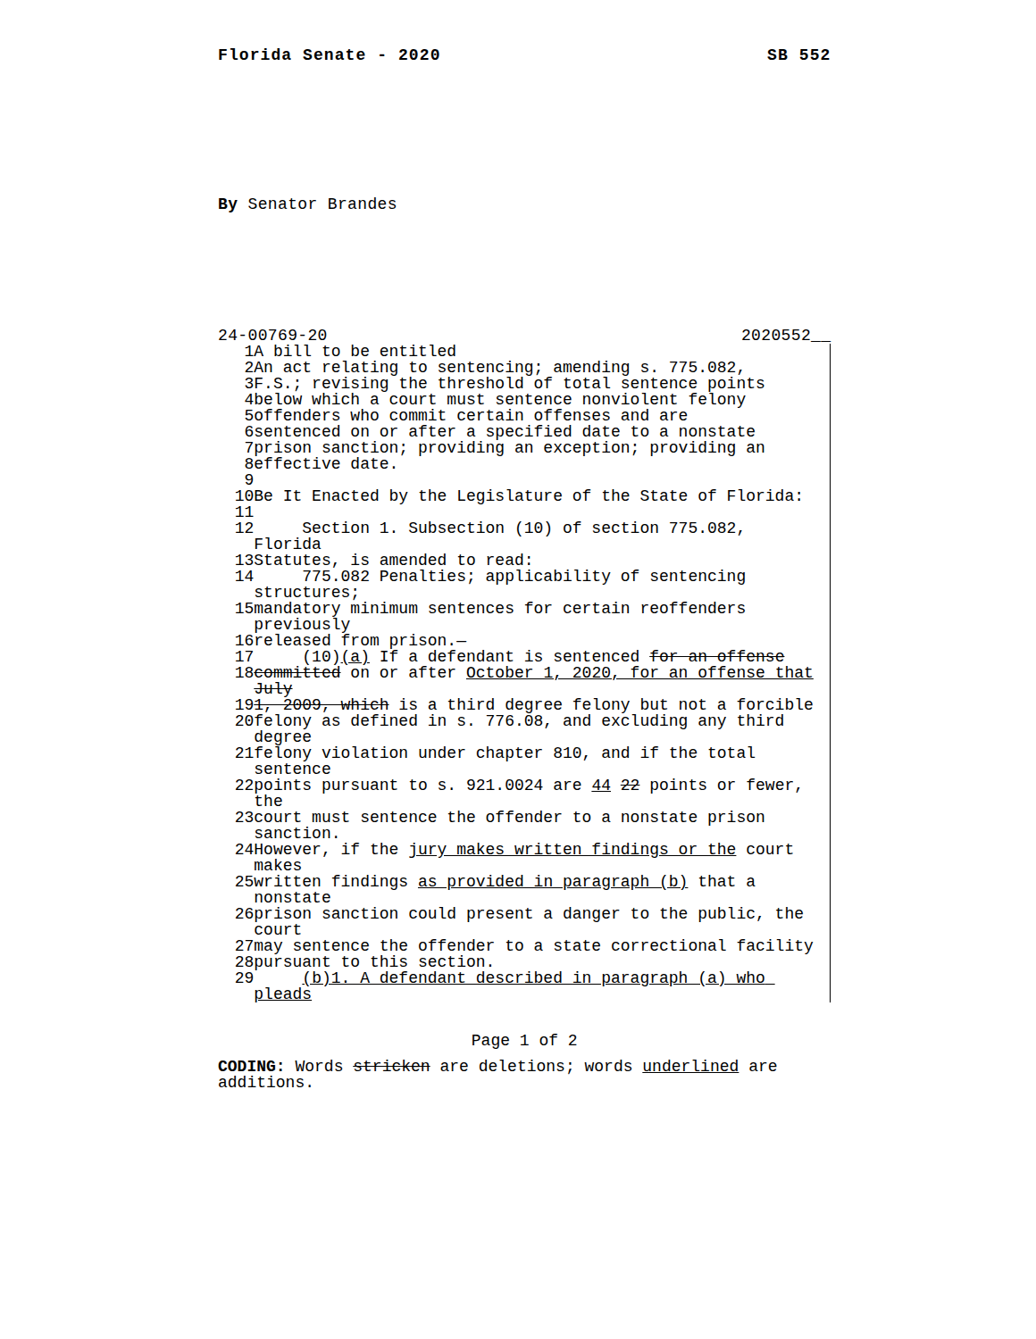Florida Senate - 2020
SB 552
By Senator Brandes
24-00769-20
2020552__
| 1 | A bill to be entitled |
| 2 | An act relating to sentencing; amending s. 775.082, |
| 3 | F.S.; revising the threshold of total sentence points |
| 4 | below which a court must sentence nonviolent felony |
| 5 | offenders who commit certain offenses and are |
| 6 | sentenced on or after a specified date to a nonstate |
| 7 | prison sanction; providing an exception; providing an |
| 8 | effective date. |
| 9 | |
| 10 | Be It Enacted by the Legislature of the State of Florida: |
| 11 | |
| 12 | Section 1. Subsection (10) of section 775.082, Florida |
| 13 | Statutes, is amended to read: |
| 14 | 775.082 Penalties; applicability of sentencing structures; |
| 15 | mandatory minimum sentences for certain reoffenders previously |
| 16 | released from prison.— |
| 17 | (10) (a) If a defendant is sentenced for an offense |
| 18 | committed on or after October 1, 2020, for an offense that July |
| 19 | 1, 2009, which is a third degree felony but not a forcible |
| 20 | felony as defined in s. 776.08, and excluding any third degree |
| 21 | felony violation under chapter 810, and if the total sentence |
| 22 | points pursuant to s. 921.0024 are 44 22 points or fewer, the |
| 23 | court must sentence the offender to a nonstate prison sanction. |
| 24 | However, if the jury makes written findings or the court makes |
| 25 | written findings as provided in paragraph (b) that a nonstate |
| 26 | prison sanction could present a danger to the public, the court |
| 27 | may sentence the offender to a state correctional facility |
| 28 | pursuant to this section. |
| 29 | (b)1. A defendant described in paragraph (a) who pleads |
Page 1 of 2
CODING: Words stricken are deletions; words underlined are additions.